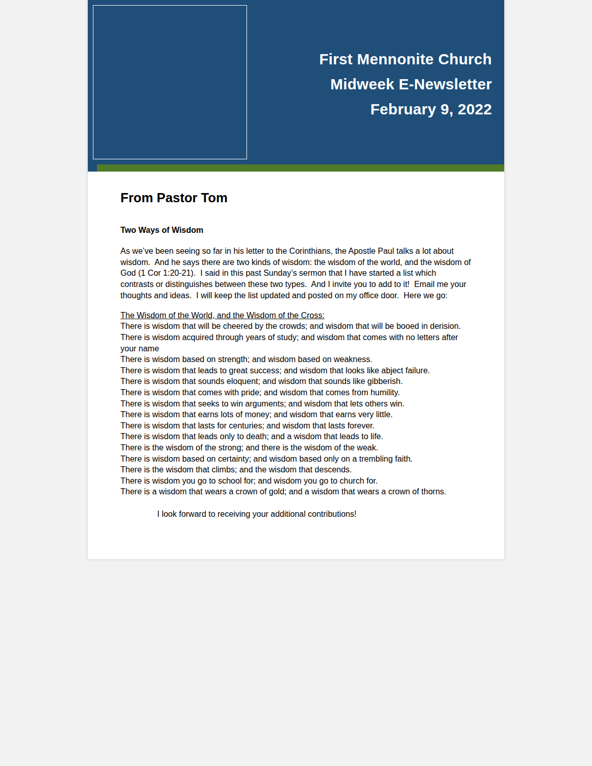First Mennonite Church
Midweek E-Newsletter
February 9, 2022
From Pastor Tom
Two Ways of Wisdom
As we’ve been seeing so far in his letter to the Corinthians, the Apostle Paul talks a lot about wisdom. And he says there are two kinds of wisdom: the wisdom of the world, and the wisdom of God (1 Cor 1:20-21). I said in this past Sunday’s sermon that I have started a list which contrasts or distinguishes between these two types. And I invite you to add to it! Email me your thoughts and ideas. I will keep the list updated and posted on my office door. Here we go:
The Wisdom of the World, and the Wisdom of the Cross:
There is wisdom that will be cheered by the crowds; and wisdom that will be booed in derision.
There is wisdom acquired through years of study; and wisdom that comes with no letters after your name
There is wisdom based on strength; and wisdom based on weakness.
There is wisdom that leads to great success; and wisdom that looks like abject failure.
There is wisdom that sounds eloquent; and wisdom that sounds like gibberish.
There is wisdom that comes with pride; and wisdom that comes from humility.
There is wisdom that seeks to win arguments; and wisdom that lets others win.
There is wisdom that earns lots of money; and wisdom that earns very little.
There is wisdom that lasts for centuries; and wisdom that lasts forever.
There is wisdom that leads only to death; and a wisdom that leads to life.
There is the wisdom of the strong; and there is the wisdom of the weak.
There is wisdom based on certainty; and wisdom based only on a trembling faith.
There is the wisdom that climbs; and the wisdom that descends.
There is wisdom you go to school for; and wisdom you go to church for.
There is a wisdom that wears a crown of gold; and a wisdom that wears a crown of thorns.
I look forward to receiving your additional contributions!